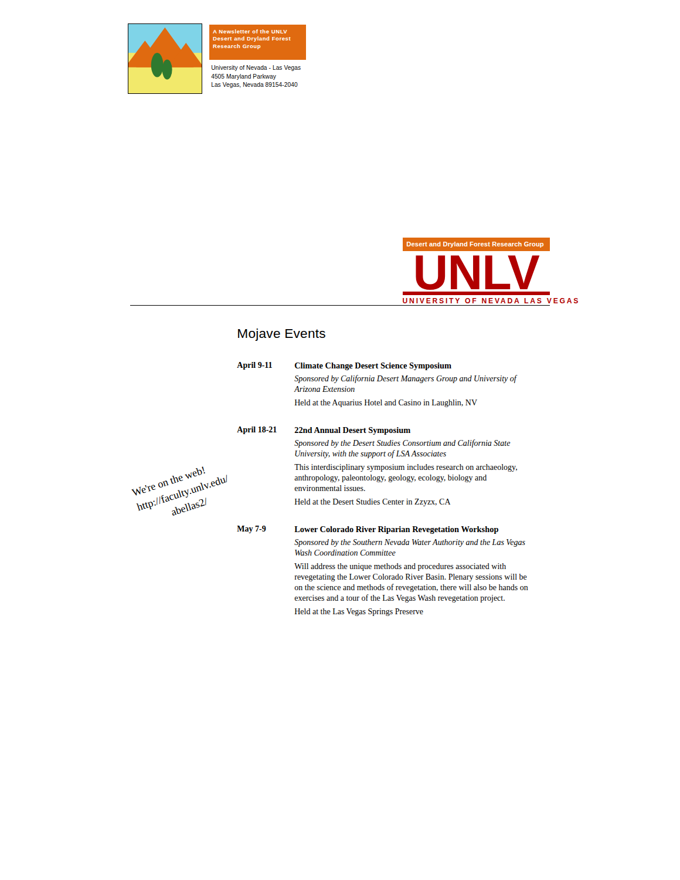A Newsletter of the UNLV
Desert and Dryland Forest
Research Group
University of Nevada - Las Vegas
4505 Maryland Parkway
Las Vegas, Nevada 89154-2040
Desert and Dryland Forest Research Group
UNLV
UNIVERSITY OF NEVADA LAS VEGAS
Mojave Events
| April 9-11 | Climate Change Desert Science Symposium Sponsored by California Desert Managers Group and University of Arizona Extension Held at the Aquarius Hotel and Casino in Laughlin, NV |
| April 18-21 | 22nd Annual Desert Symposium Sponsored by the Desert Studies Consortium and California State University, with the support of LSA Associates This interdisciplinary symposium includes research on archaeology, anthropology, paleontology, geology, ecology, biology and environmental issues. Held at the Desert Studies Center in Zzyzx, CA |
| May 7-9 | Lower Colorado River Riparian Revegetation Workshop Sponsored by the Southern Nevada Water Authority and the Las Vegas Wash Coordination Committee Will address the unique methods and procedures associated with revegetating the Lower Colorado River Basin. Plenary sessions will be on the science and methods of revegetation, there will also be hands on exercises and a tour of the Las Vegas Wash revegetation project. Held at the Las Vegas Springs Preserve |
We're on the web!
http://faculty.unlv.edu/
abellas2/